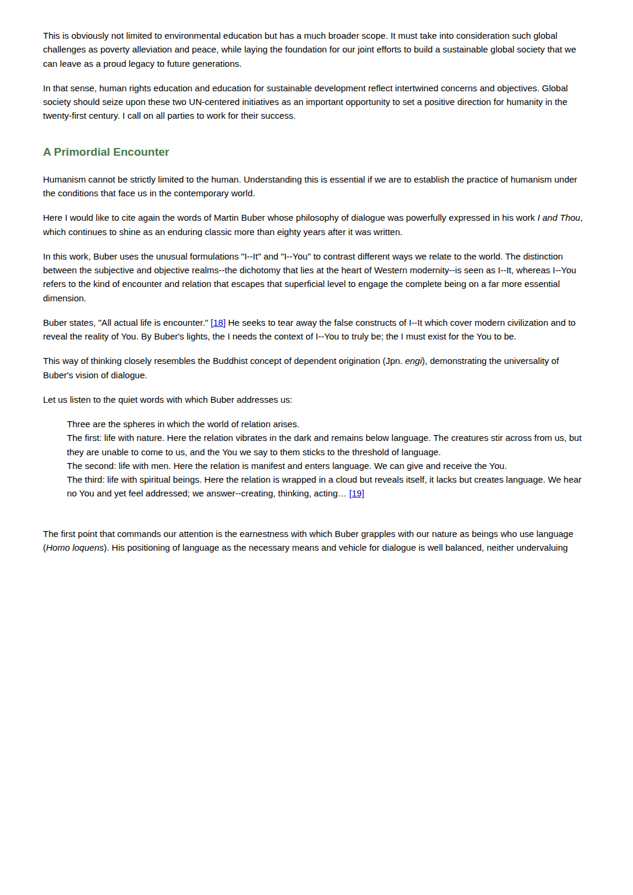This is obviously not limited to environmental education but has a much broader scope. It must take into consideration such global challenges as poverty alleviation and peace, while laying the foundation for our joint efforts to build a sustainable global society that we can leave as a proud legacy to future generations.
In that sense, human rights education and education for sustainable development reflect intertwined concerns and objectives. Global society should seize upon these two UN-centered initiatives as an important opportunity to set a positive direction for humanity in the twenty-first century. I call on all parties to work for their success.
A Primordial Encounter
Humanism cannot be strictly limited to the human. Understanding this is essential if we are to establish the practice of humanism under the conditions that face us in the contemporary world.
Here I would like to cite again the words of Martin Buber whose philosophy of dialogue was powerfully expressed in his work I and Thou, which continues to shine as an enduring classic more than eighty years after it was written.
In this work, Buber uses the unusual formulations "I--It" and "I--You" to contrast different ways we relate to the world. The distinction between the subjective and objective realms--the dichotomy that lies at the heart of Western modernity--is seen as I--It, whereas I--You refers to the kind of encounter and relation that escapes that superficial level to engage the complete being on a far more essential dimension.
Buber states, "All actual life is encounter." [18] He seeks to tear away the false constructs of I--It which cover modern civilization and to reveal the reality of You. By Buber's lights, the I needs the context of I--You to truly be; the I must exist for the You to be.
This way of thinking closely resembles the Buddhist concept of dependent origination (Jpn. engi), demonstrating the universality of Buber's vision of dialogue.
Let us listen to the quiet words with which Buber addresses us:
Three are the spheres in which the world of relation arises.
The first: life with nature. Here the relation vibrates in the dark and remains below language. The creatures stir across from us, but they are unable to come to us, and the You we say to them sticks to the threshold of language.
The second: life with men. Here the relation is manifest and enters language. We can give and receive the You.
The third: life with spiritual beings. Here the relation is wrapped in a cloud but reveals itself, it lacks but creates language. We hear no You and yet feel addressed; we answer--creating, thinking, acting… [19]
The first point that commands our attention is the earnestness with which Buber grapples with our nature as beings who use language (Homo loquens). His positioning of language as the necessary means and vehicle for dialogue is well balanced, neither undervaluing